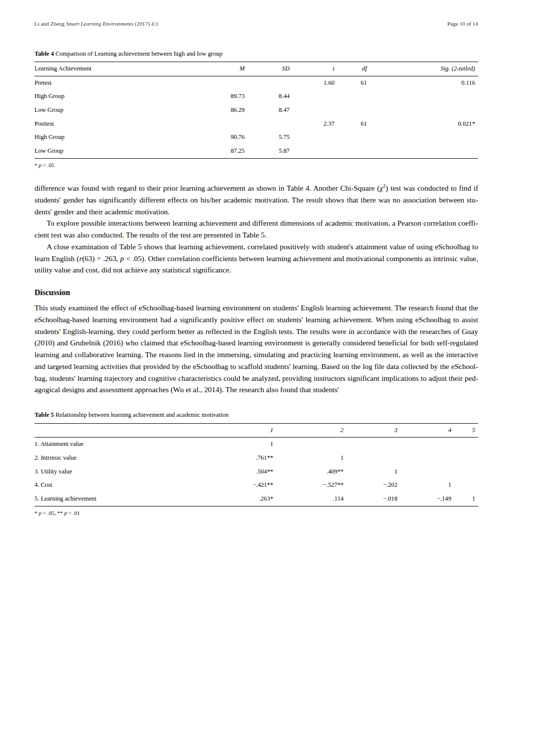Li and Zheng Smart Learning Environments (2017) 4:3
Page 10 of 14
Table 4 Comparison of Learning achievement between high and low group
| Learning Achievement | M | SD | t | df | Sig. (2-tailed) |
| --- | --- | --- | --- | --- | --- |
| Pretest | | | 1.60 | 61 | 0.116 |
| High Group | 89.73 | 8.44 | | | |
| Low Group | 86.29 | 8.47 | | | |
| Posttest | | | 2.37 | 61 | 0.021* |
| High Group | 90.76 | 5.75 | | | |
| Low Group | 87.25 | 5.87 | | | |
* p < .05
difference was found with regard to their prior learning achievement as shown in Table 4. Another Chi-Square (χ2) test was conducted to find if students' gender has significantly different effects on his/her academic motivation. The result shows that there was no association between students' gender and their academic motivation.
To explore possible interactions between learning achievement and different dimensions of academic motivation, a Pearson correlation coefficient test was also conducted. The results of the test are presented in Table 5.
A close examination of Table 5 shows that learning achievement, correlated positively with student's attainment value of using eSchoolbag to learn English (r(63) = .263, p < .05). Other correlation coefficients between learning achievement and motivational components as intrinsic value, utility value and cost, did not achieve any statistical significance.
Discussion
This study examined the effect of eSchoolbag-based learning environment on students' English learning achievement. The research found that the eSchoolbag-based learning environment had a significantly positive effect on students' learning achievement. When using eSchoolbag to assist students' English-learning, they could perform better as reflected in the English tests. The results were in accordance with the researches of Guay (2010) and Grubelnik (2016) who claimed that eSchoolbag-based learning environment is generally considered beneficial for both self-regulated learning and collaborative learning. The reasons lied in the immersing, simulating and practicing learning environment, as well as the interactive and targeted learning activities that provided by the eSchoolbag to scaffold students' learning. Based on the log file data collected by the eSchoolbag, students' learning trajectory and cognitive characteristics could be analyzed, providing instructors significant implications to adjust their pedagogical designs and assessment approaches (Wu et al., 2014). The research also found that students'
Table 5 Relationship between learning achievement and academic motivation
| | 1 | 2 | 3 | 4 | 5 |
| --- | --- | --- | --- | --- | --- |
| 1. Attainment value | 1 | | | | |
| 2. Intrinsic value | .761** | 1 | | | |
| 3. Utility value | .504** | .409** | 1 | | |
| 4. Cost | −.421** | −.527** | −.202 | 1 | |
| 5. Learning achievement | .263* | .114 | −.018 | −.149 | 1 |
* p < .05, ** p < .01